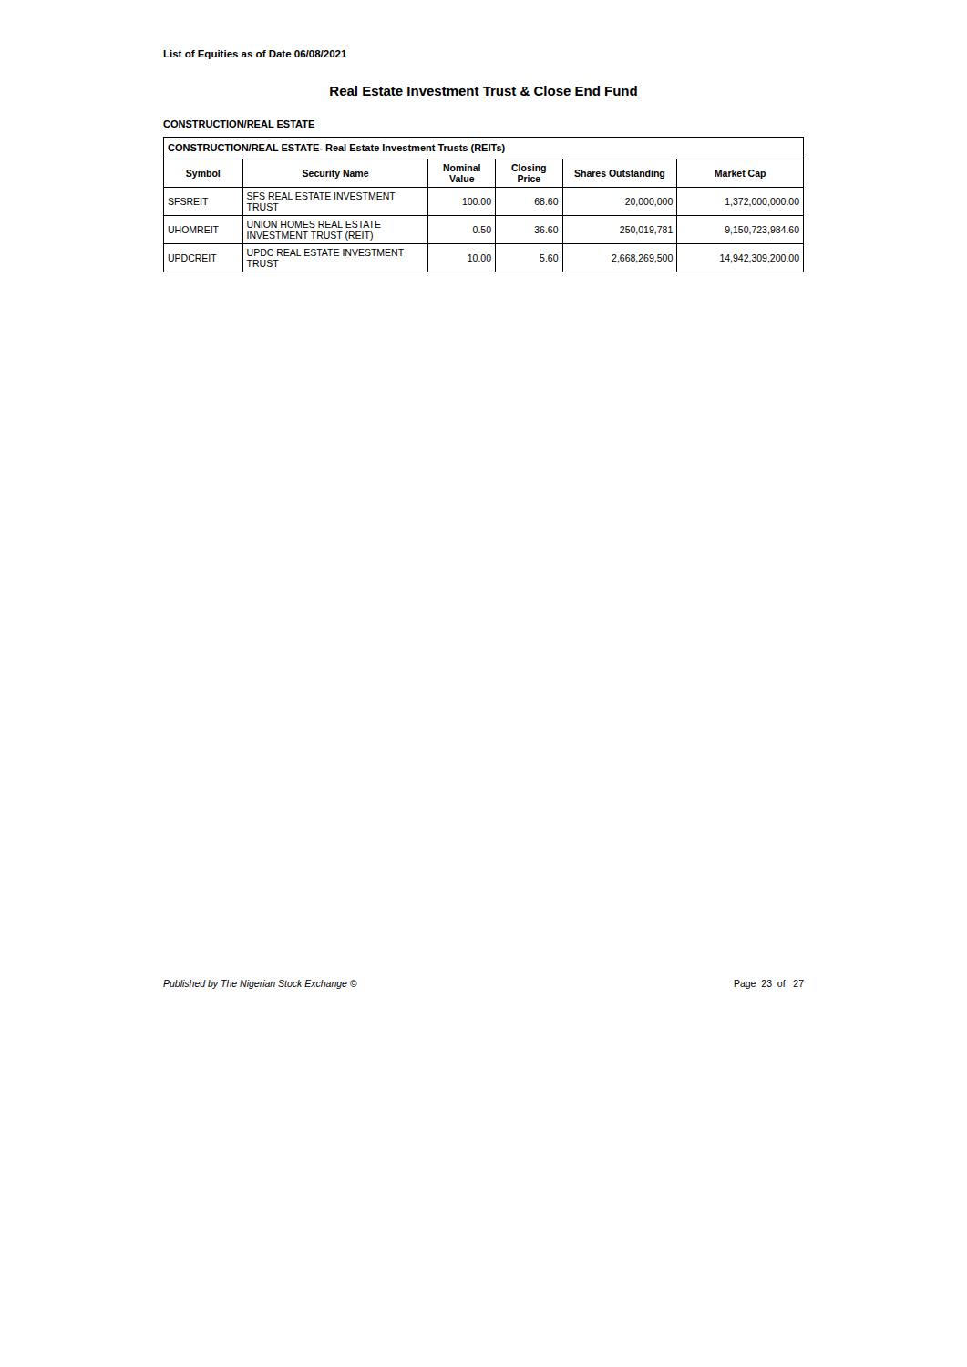List of Equities as of Date 06/08/2021
Real Estate Investment Trust & Close End Fund
CONSTRUCTION/REAL ESTATE
CONSTRUCTION/REAL ESTATE- Real Estate Investment Trusts (REITs)
| Symbol | Security Name | Nominal Value | Closing Price | Shares Outstanding | Market Cap |
| --- | --- | --- | --- | --- | --- |
| SFSREIT | SFS REAL ESTATE INVESTMENT TRUST | 100.00 | 68.60 | 20,000,000 | 1,372,000,000.00 |
| UHOMREIT | UNION HOMES REAL ESTATE INVESTMENT TRUST (REIT) | 0.50 | 36.60 | 250,019,781 | 9,150,723,984.60 |
| UPDCREIT | UPDC REAL ESTATE INVESTMENT TRUST | 10.00 | 5.60 | 2,668,269,500 | 14,942,309,200.00 |
Published by The Nigerian Stock Exchange © Page 23 of 27